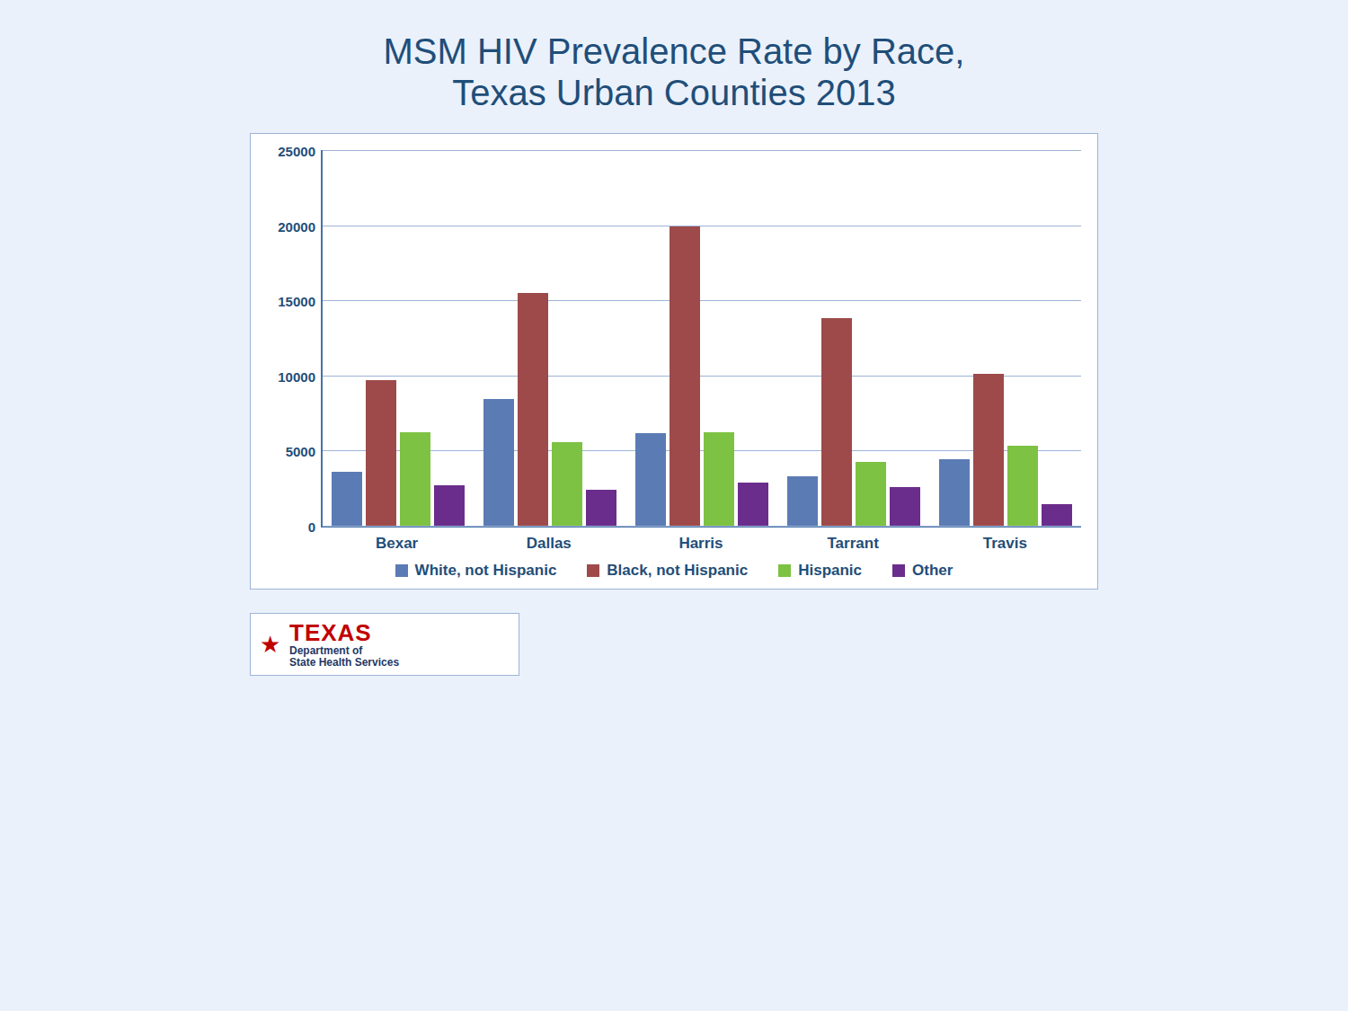MSM HIV Prevalence Rate by Race,
Texas Urban Counties 2013
25000
20000
15000
10000
5000
0
Bexar Dallas Harris Tarrant Travis
White, not Hispanic
Black, not Hispanic
Hispanic
Other
★
TEXAS
Department of
State Health Services